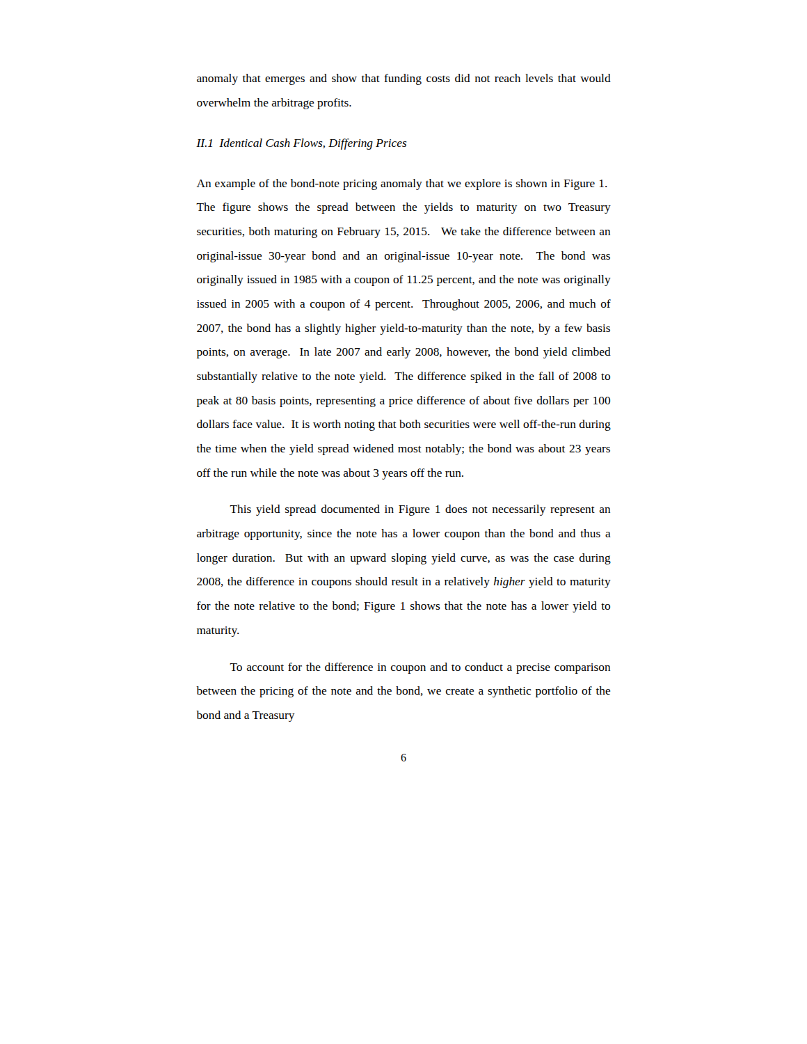anomaly that emerges and show that funding costs did not reach levels that would overwhelm the arbitrage profits.
II.1 Identical Cash Flows, Differing Prices
An example of the bond-note pricing anomaly that we explore is shown in Figure 1. The figure shows the spread between the yields to maturity on two Treasury securities, both maturing on February 15, 2015. We take the difference between an original-issue 30-year bond and an original-issue 10-year note. The bond was originally issued in 1985 with a coupon of 11.25 percent, and the note was originally issued in 2005 with a coupon of 4 percent. Throughout 2005, 2006, and much of 2007, the bond has a slightly higher yield-to-maturity than the note, by a few basis points, on average. In late 2007 and early 2008, however, the bond yield climbed substantially relative to the note yield. The difference spiked in the fall of 2008 to peak at 80 basis points, representing a price difference of about five dollars per 100 dollars face value. It is worth noting that both securities were well off-the-run during the time when the yield spread widened most notably; the bond was about 23 years off the run while the note was about 3 years off the run.
This yield spread documented in Figure 1 does not necessarily represent an arbitrage opportunity, since the note has a lower coupon than the bond and thus a longer duration. But with an upward sloping yield curve, as was the case during 2008, the difference in coupons should result in a relatively higher yield to maturity for the note relative to the bond; Figure 1 shows that the note has a lower yield to maturity.
To account for the difference in coupon and to conduct a precise comparison between the pricing of the note and the bond, we create a synthetic portfolio of the bond and a Treasury
6